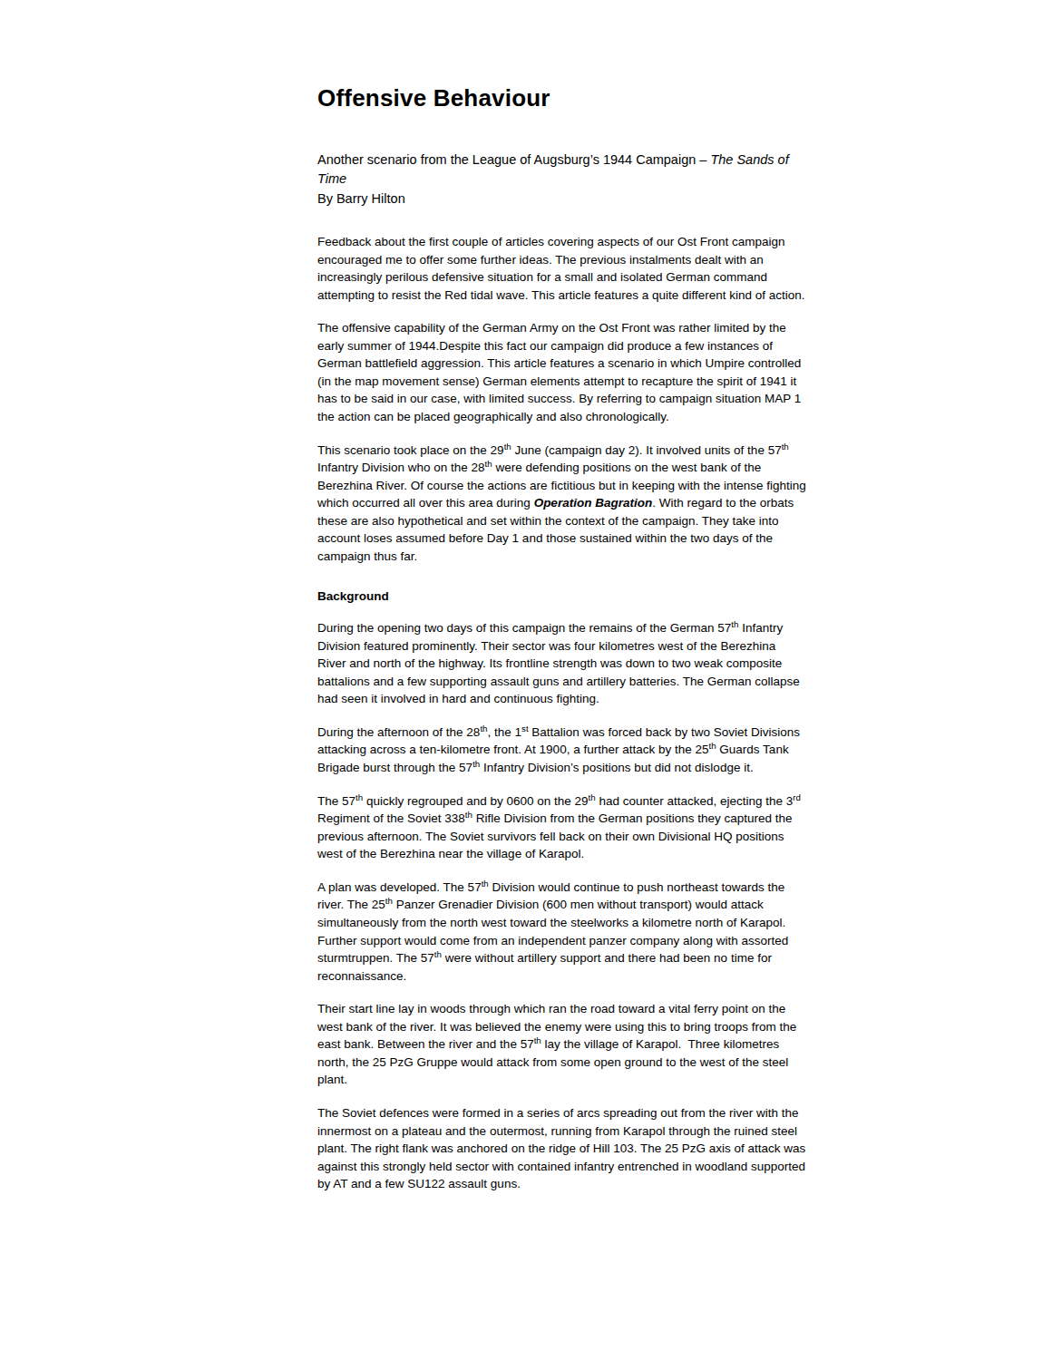Offensive Behaviour
Another scenario from the League of Augsburg’s 1944 Campaign – The Sands of Time
By Barry Hilton
Feedback about the first couple of articles covering aspects of our Ost Front campaign encouraged me to offer some further ideas. The previous instalments dealt with an increasingly perilous defensive situation for a small and isolated German command attempting to resist the Red tidal wave. This article features a quite different kind of action.
The offensive capability of the German Army on the Ost Front was rather limited by the early summer of 1944.Despite this fact our campaign did produce a few instances of German battlefield aggression. This article features a scenario in which Umpire controlled (in the map movement sense) German elements attempt to recapture the spirit of 1941 it has to be said in our case, with limited success. By referring to campaign situation MAP 1 the action can be placed geographically and also chronologically.
This scenario took place on the 29th June (campaign day 2). It involved units of the 57th Infantry Division who on the 28th were defending positions on the west bank of the Berezhina River. Of course the actions are fictitious but in keeping with the intense fighting which occurred all over this area during Operation Bagration. With regard to the orbats these are also hypothetical and set within the context of the campaign. They take into account loses assumed before Day 1 and those sustained within the two days of the campaign thus far.
Background
During the opening two days of this campaign the remains of the German 57th Infantry Division featured prominently. Their sector was four kilometres west of the Berezhina River and north of the highway. Its frontline strength was down to two weak composite battalions and a few supporting assault guns and artillery batteries. The German collapse had seen it involved in hard and continuous fighting.
During the afternoon of the 28th, the 1st Battalion was forced back by two Soviet Divisions attacking across a ten-kilometre front. At 1900, a further attack by the 25th Guards Tank Brigade burst through the 57th Infantry Division’s positions but did not dislodge it.
The 57th quickly regrouped and by 0600 on the 29th had counter attacked, ejecting the 3rd Regiment of the Soviet 338th Rifle Division from the German positions they captured the previous afternoon. The Soviet survivors fell back on their own Divisional HQ positions west of the Berezhina near the village of Karapol.
A plan was developed. The 57th Division would continue to push northeast towards the river. The 25th Panzer Grenadier Division (600 men without transport) would attack simultaneously from the north west toward the steelworks a kilometre north of Karapol. Further support would come from an independent panzer company along with assorted sturmtruppen. The 57th were without artillery support and there had been no time for reconnaissance.
Their start line lay in woods through which ran the road toward a vital ferry point on the west bank of the river. It was believed the enemy were using this to bring troops from the east bank. Between the river and the 57th lay the village of Karapol. Three kilometres north, the 25 PzG Gruppe would attack from some open ground to the west of the steel plant.
The Soviet defences were formed in a series of arcs spreading out from the river with the innermost on a plateau and the outermost, running from Karapol through the ruined steel plant. The right flank was anchored on the ridge of Hill 103. The 25 PzG axis of attack was against this strongly held sector with contained infantry entrenched in woodland supported by AT and a few SU122 assault guns.